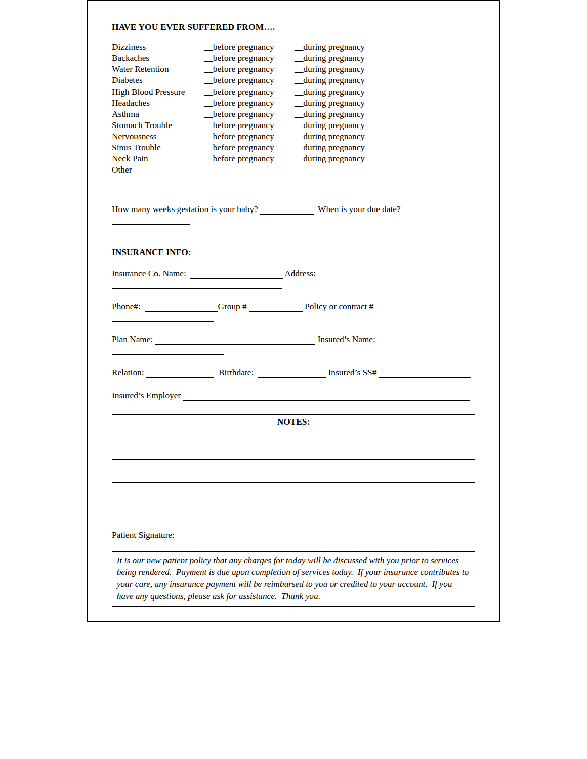HAVE YOU EVER SUFFERED FROM….
| Dizziness | __before pregnancy | __during pregnancy |
| Backaches | __before pregnancy | __during pregnancy |
| Water Retention | __before pregnancy | __during pregnancy |
| Diabetes | __before pregnancy | __during pregnancy |
| High Blood Pressure | __before pregnancy | __during pregnancy |
| Headaches | __before pregnancy | __during pregnancy |
| Asthma | __before pregnancy | __during pregnancy |
| Stomach Trouble | __before pregnancy | __during pregnancy |
| Nervousness | __before pregnancy | __during pregnancy |
| Sinus Trouble | __before pregnancy | __during pregnancy |
| Neck Pain | __before pregnancy | __during pregnancy |
| Other | |
How many weeks gestation is your baby? When is your due date?
INSURANCE INFO:
Insurance Co. Name: Address:
Phone#: Group # Policy or contract #
Plan Name: Insured’s Name:
Relation: Birthdate: Insured’s SS#
Insured’s Employer
NOTES:
Patient Signature:
It is our new patient policy that any charges for today will be discussed with you prior to services being rendered. Payment is due upon completion of services today. If your insurance contributes to your care, any insurance payment will be reimbursed to you or credited to your account. If you have any questions, please ask for assistance. Thank you.